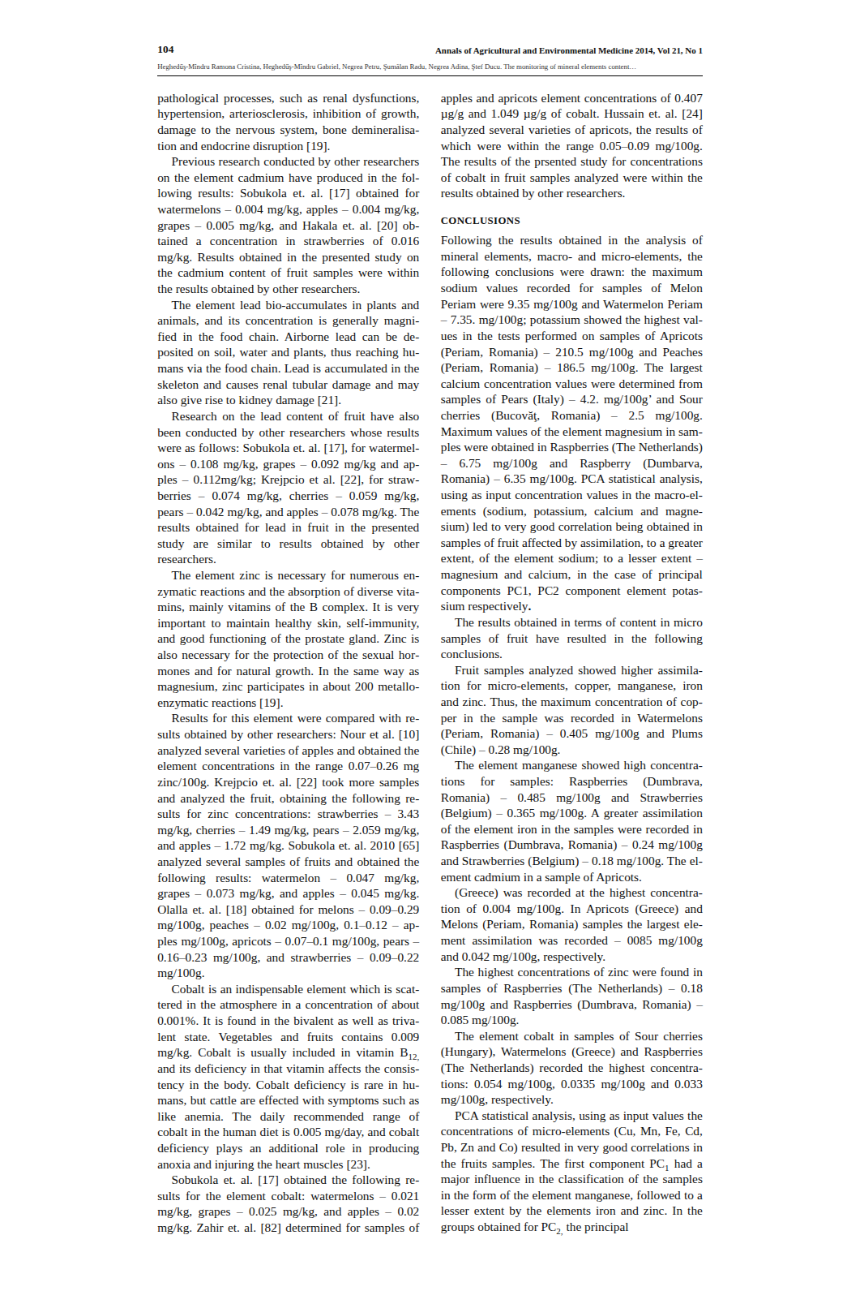104
Annals of Agricultural and Environmental Medicine 2014, Vol 21, No 1
Heghedűş-Mîndru Ramona Cristina, Heghedűş-Mîndru Gabriel, Negrea Petru, Şumălan Radu, Negrea Adina, Ştef Ducu. The monitoring of mineral elements content…
pathological processes, such as renal dysfunctions, hypertension, arteriosclerosis, inhibition of growth, damage to the nervous system, bone demineralisation and endocrine disruption [19].
Previous research conducted by other researchers on the element cadmium have produced in the following results: Sobukola et. al. [17] obtained for watermelons – 0.004 mg/kg, apples – 0.004 mg/kg, grapes – 0.005 mg/kg, and Hakala et. al. [20] obtained a concentration in strawberries of 0.016 mg/kg. Results obtained in the presented study on the cadmium content of fruit samples were within the results obtained by other researchers.
The element lead bio-accumulates in plants and animals, and its concentration is generally magnified in the food chain. Airborne lead can be deposited on soil, water and plants, thus reaching humans via the food chain. Lead is accumulated in the skeleton and causes renal tubular damage and may also give rise to kidney damage [21].
Research on the lead content of fruit have also been conducted by other researchers whose results were as follows: Sobukola et. al. [17], for watermelons – 0.108 mg/kg, grapes – 0.092 mg/kg and apples – 0.112mg/kg; Krejpcio et al. [22], for strawberries – 0.074 mg/kg, cherries – 0.059 mg/kg, pears – 0.042 mg/kg, and apples – 0.078 mg/kg. The results obtained for lead in fruit in the presented study are similar to results obtained by other researchers.
The element zinc is necessary for numerous enzymatic reactions and the absorption of diverse vitamins, mainly vitamins of the B complex. It is very important to maintain healthy skin, self-immunity, and good functioning of the prostate gland. Zinc is also necessary for the protection of the sexual hormones and for natural growth. In the same way as magnesium, zinc participates in about 200 metallo-enzymatic reactions [19].
Results for this element were compared with results obtained by other researchers: Nour et al. [10] analyzed several varieties of apples and obtained the element concentrations in the range 0.07–0.26 mg zinc/100g. Krejpcio et. al. [22] took more samples and analyzed the fruit, obtaining the following results for zinc concentrations: strawberries – 3.43 mg/kg, cherries – 1.49 mg/kg, pears – 2.059 mg/kg, and apples – 1.72 mg/kg. Sobukola et. al. 2010 [65] analyzed several samples of fruits and obtained the following results: watermelon – 0.047 mg/kg, grapes – 0.073 mg/kg, and apples – 0.045 mg/kg. Olalla et. al. [18] obtained for melons – 0.09–0.29 mg/100g, peaches – 0.02 mg/100g, 0.1–0.12 – apples mg/100g, apricots – 0.07–0.1 mg/100g, pears – 0.16–0.23 mg/100g, and strawberries – 0.09–0.22 mg/100g.
Cobalt is an indispensable element which is scattered in the atmosphere in a concentration of about 0.001%. It is found in the bivalent as well as trivalent state. Vegetables and fruits contains 0.009 mg/kg. Cobalt is usually included in vitamin B12, and its deficiency in that vitamin affects the consistency in the body. Cobalt deficiency is rare in humans, but cattle are effected with symptoms such as like anemia. The daily recommended range of cobalt in the human diet is 0.005 mg/day, and cobalt deficiency plays an additional role in producing anoxia and injuring the heart muscles [23].
Sobukola et. al. [17] obtained the following results for the element cobalt: watermelons – 0.021 mg/kg, grapes – 0.025 mg/kg, and apples – 0.02 mg/kg. Zahir et. al. [82] determined for samples of apples and apricots element concentrations of 0.407 µg/g and 1.049 µg/g of cobalt. Hussain et. al. [24] analyzed several varieties of apricots, the results of which were within the range 0.05–0.09 mg/100g. The results of the prsented study for concentrations of cobalt in fruit samples analyzed were within the results obtained by other researchers.
Conclusions
Following the results obtained in the analysis of mineral elements, macro- and micro-elements, the following conclusions were drawn: the maximum sodium values recorded for samples of Melon Periam were 9.35 mg/100g and Watermelon Periam – 7.35. mg/100g; potassium showed the highest values in the tests performed on samples of Apricots (Periam, Romania) – 210.5 mg/100g and Peaches (Periam, Romania) – 186.5 mg/100g. The largest calcium concentration values were determined from samples of Pears (Italy) – 4.2. mg/100g’ and Sour cherries (Bucovăţ, Romania) – 2.5 mg/100g. Maximum values of the element magnesium in samples were obtained in Raspberries (The Netherlands) – 6.75 mg/100g and Raspberry (Dumbarva, Romania) – 6.35 mg/100g. PCA statistical analysis, using as input concentration values in the macro-elements (sodium, potassium, calcium and magnesium) led to very good correlation being obtained in samples of fruit affected by assimilation, to a greater extent, of the element sodium; to a lesser extent – magnesium and calcium, in the case of principal components PC1, PC2 component element potassium respectively.
The results obtained in terms of content in micro samples of fruit have resulted in the following conclusions.
Fruit samples analyzed showed higher assimilation for micro-elements, copper, manganese, iron and zinc. Thus, the maximum concentration of copper in the sample was recorded in Watermelons (Periam, Romania) – 0.405 mg/100g and Plums (Chile) – 0.28 mg/100g.
The element manganese showed high concentrations for samples: Raspberries (Dumbrava, Romania) – 0.485 mg/100g and Strawberries (Belgium) – 0.365 mg/100g. A greater assimilation of the element iron in the samples were recorded in Raspberries (Dumbrava, Romania) – 0.24 mg/100g and Strawberries (Belgium) – 0.18 mg/100g. The element cadmium in a sample of Apricots.
(Greece) was recorded at the highest concentration of 0.004 mg/100g. In Apricots (Greece) and Melons (Periam, Romania) samples the largest element assimilation was recorded – 0085 mg/100g and 0.042 mg/100g, respectively.
The highest concentrations of zinc were found in samples of Raspberries (The Netherlands) – 0.18 mg/100g and Raspberries (Dumbrava, Romania) – 0.085 mg/100g.
The element cobalt in samples of Sour cherries (Hungary), Watermelons (Greece) and Raspberries (The Netherlands) recorded the highest concentrations: 0.054 mg/100g, 0.0335 mg/100g and 0.033 mg/100g, respectively.
PCA statistical analysis, using as input values the concentrations of micro-elements (Cu, Mn, Fe, Cd, Pb, Zn and Co) resulted in very good correlations in the fruits samples. The first component PC1 had a major influence in the classification of the samples in the form of the element manganese, followed to a lesser extent by the elements iron and zinc. In the groups obtained for PC2, the principal